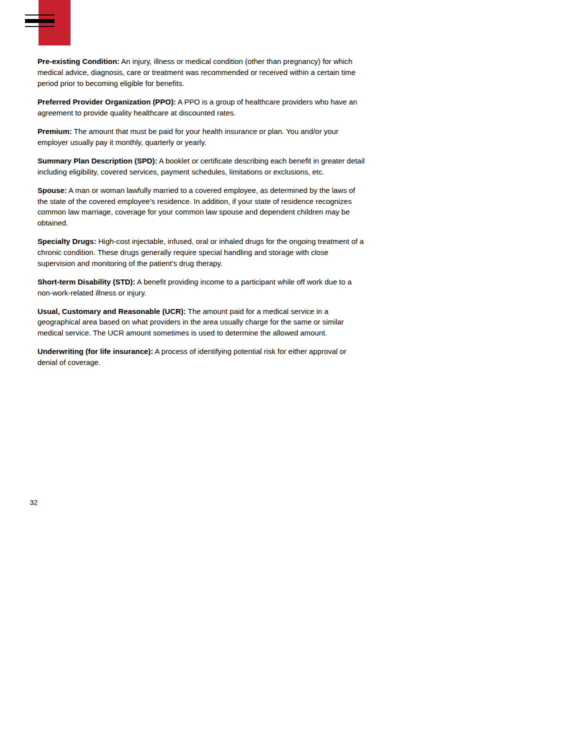Pre-existing Condition: An injury, illness or medical condition (other than pregnancy) for which medical advice, diagnosis, care or treatment was recommended or received within a certain time period prior to becoming eligible for benefits.
Preferred Provider Organization (PPO): A PPO is a group of healthcare providers who have an agreement to provide quality healthcare at discounted rates.
Premium: The amount that must be paid for your health insurance or plan. You and/or your employer usually pay it monthly, quarterly or yearly.
Summary Plan Description (SPD): A booklet or certificate describing each benefit in greater detail including eligibility, covered services, payment schedules, limitations or exclusions, etc.
Spouse: A man or woman lawfully married to a covered employee, as determined by the laws of the state of the covered employee’s residence. In addition, if your state of residence recognizes common law marriage, coverage for your common law spouse and dependent children may be obtained.
Specialty Drugs: High-cost injectable, infused, oral or inhaled drugs for the ongoing treatment of a chronic condition. These drugs generally require special handling and storage with close supervision and monitoring of the patient’s drug therapy.
Short-term Disability (STD): A benefit providing income to a participant while off work due to a non-work-related illness or injury.
Usual, Customary and Reasonable (UCR): The amount paid for a medical service in a geographical area based on what providers in the area usually charge for the same or similar medical service. The UCR amount sometimes is used to determine the allowed amount.
Underwriting (for life insurance): A process of identifying potential risk for either approval or denial of coverage.
32